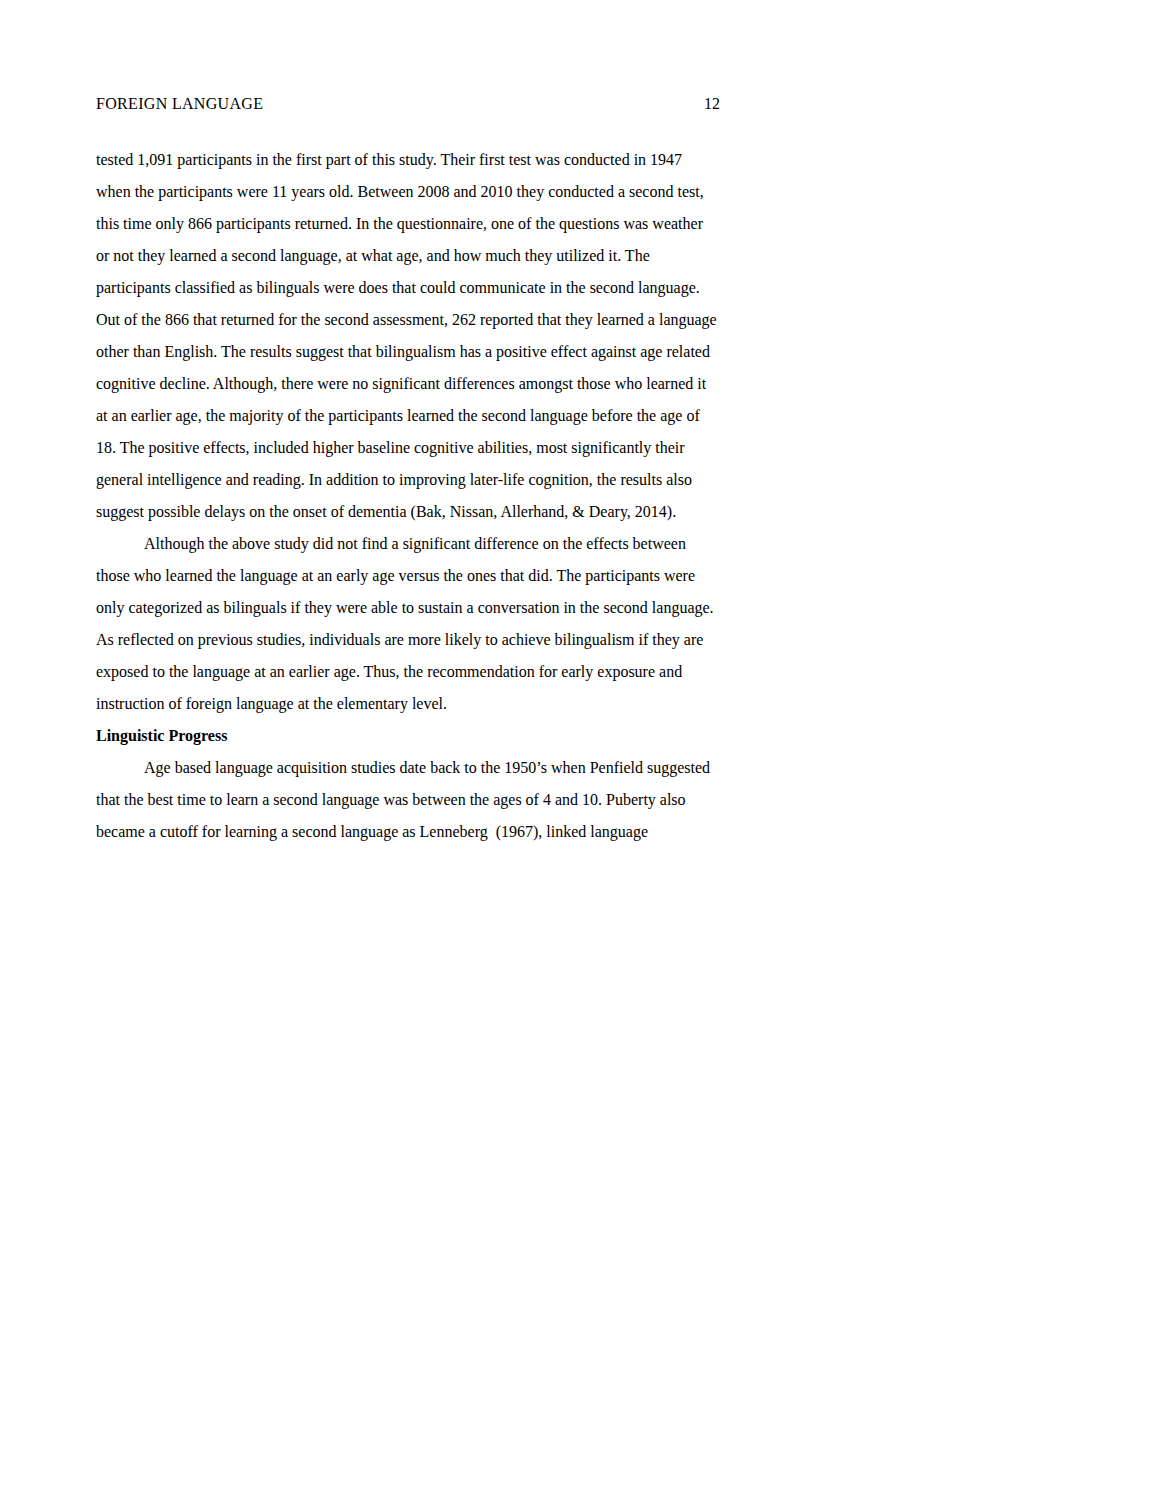Foreign Language 12
tested 1,091 participants in the first part of this study. Their first test was conducted in 1947 when the participants were 11 years old. Between 2008 and 2010 they conducted a second test, this time only 866 participants returned. In the questionnaire, one of the questions was weather or not they learned a second language, at what age, and how much they utilized it. The participants classified as bilinguals were does that could communicate in the second language. Out of the 866 that returned for the second assessment, 262 reported that they learned a language other than English. The results suggest that bilingualism has a positive effect against age related cognitive decline. Although, there were no significant differences amongst those who learned it at an earlier age, the majority of the participants learned the second language before the age of 18. The positive effects, included higher baseline cognitive abilities, most significantly their general intelligence and reading. In addition to improving later-life cognition, the results also suggest possible delays on the onset of dementia (Bak, Nissan, Allerhand, & Deary, 2014).
Although the above study did not find a significant difference on the effects between those who learned the language at an early age versus the ones that did. The participants were only categorized as bilinguals if they were able to sustain a conversation in the second language. As reflected on previous studies, individuals are more likely to achieve bilingualism if they are exposed to the language at an earlier age. Thus, the recommendation for early exposure and instruction of foreign language at the elementary level.
Linguistic Progress
Age based language acquisition studies date back to the 1950’s when Penfield suggested that the best time to learn a second language was between the ages of 4 and 10. Puberty also became a cutoff for learning a second language as Lenneberg (1967), linked language